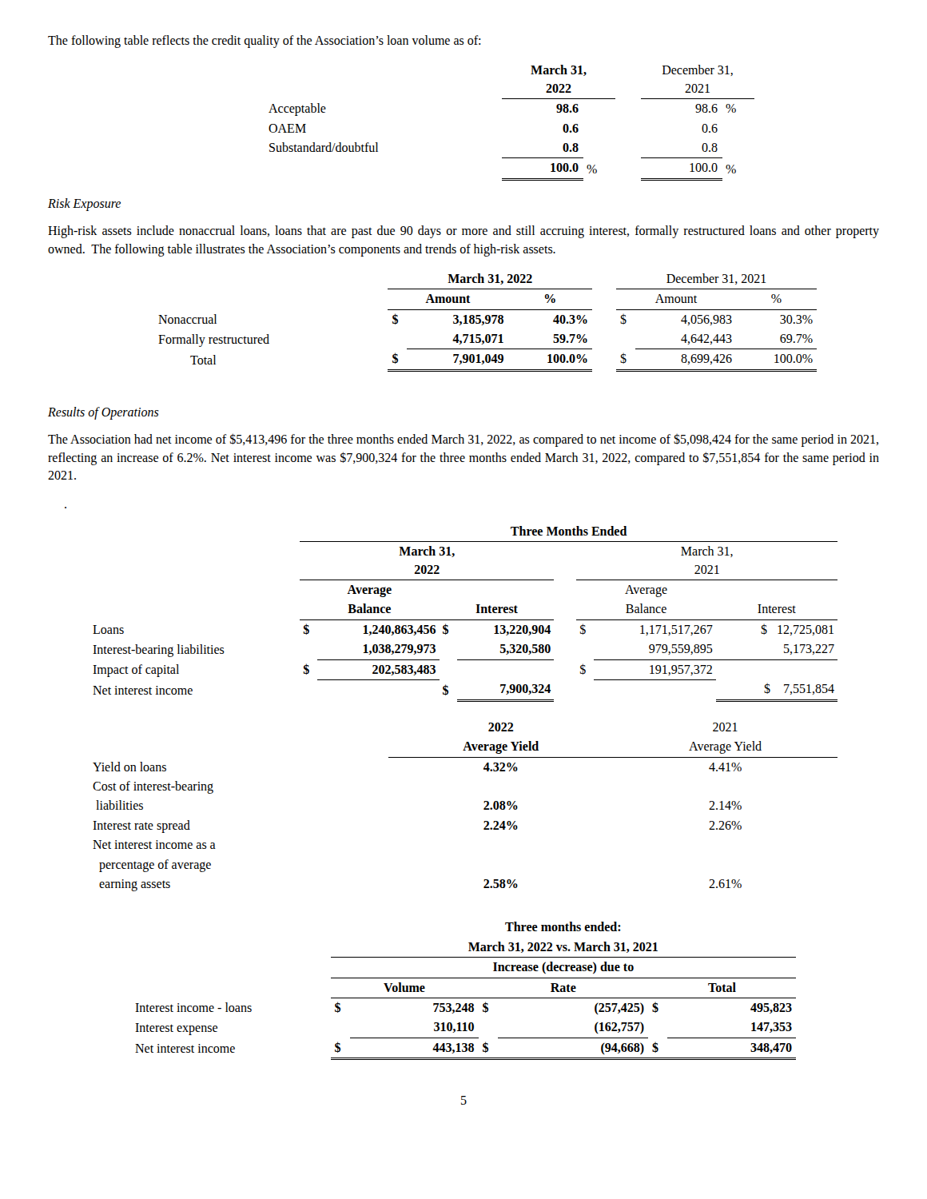The following table reflects the credit quality of the Association’s loan volume as of:
| | March 31, 2022 | | December 31, 2021 |
| Acceptable | 98.6 | | | 98.6 | % |
| OAEM | 0.6 | | | 0.6 | |
| Substandard/doubtful | 0.8 | | | 0.8 | |
| | 100.0 | % | | 100.0 | % |
Risk Exposure
High-risk assets include nonaccrual loans, loans that are past due 90 days or more and still accruing interest, formally restructured loans and other property owned. The following table illustrates the Association’s components and trends of high-risk assets.
| | March 31, 2022 | | December 31, 2021 |
| | Amount | % | | Amount | % |
| Nonaccrual | $ | 3,185,978 | 40.3% | | $ | 4,056,983 | 30.3% |
| Formally restructured | | 4,715,071 | 59.7% | | | 4,642,443 | 69.7% |
| Total | $ | 7,901,049 | 100.0% | | $ | 8,699,426 | 100.0% |
Results of Operations
The Association had net income of $5,413,496 for the three months ended March 31, 2022, as compared to net income of $5,098,424 for the same period in 2021, reflecting an increase of 6.2%. Net interest income was $7,900,324 for the three months ended March 31, 2022, compared to $7,551,854 for the same period in 2021.
.
| | Three Months Ended |
| | March 31, 2022 | | March 31, 2021 |
| | Average | | | Average | |
| | Balance | Interest | | Balance | Interest |
| Loans | $ | 1,240,863,456 | $ | 13,220,904 | | $ | 1,171,517,267 | $ 12,725,081 |
| Interest-bearing liabilities | | 1,038,279,973 | | 5,320,580 | | | 979,559,895 | 5,173,227 |
| Impact of capital | $ | 202,583,483 | | | | $ | 191,957,372 | |
| Net interest income | | | $ | 7,900,324 | | | | $ 7,551,854 |
| | 2022 | 2021 |
| | Average Yield | Average Yield |
| Yield on loans | 4.32% | 4.41% |
| Cost of interest-bearing | | |
| liabilities | 2.08% | 2.14% |
| Interest rate spread | 2.24% | 2.26% |
| Net interest income as a | | |
| percentage of average | | |
| earning assets | 2.58% | 2.61% |
| | Three months ended: |
| | March 31, 2022 vs. March 31, 2021 |
| | Increase (decrease) due to |
| | Volume | Rate | Total |
| Interest income - loans | $ | 753,248 | $ | (257,425) | $ | 495,823 |
| Interest expense | | 310,110 | | (162,757) | | 147,353 |
| Net interest income | $ | 443,138 | $ | (94,668) | $ | 348,470 |
5